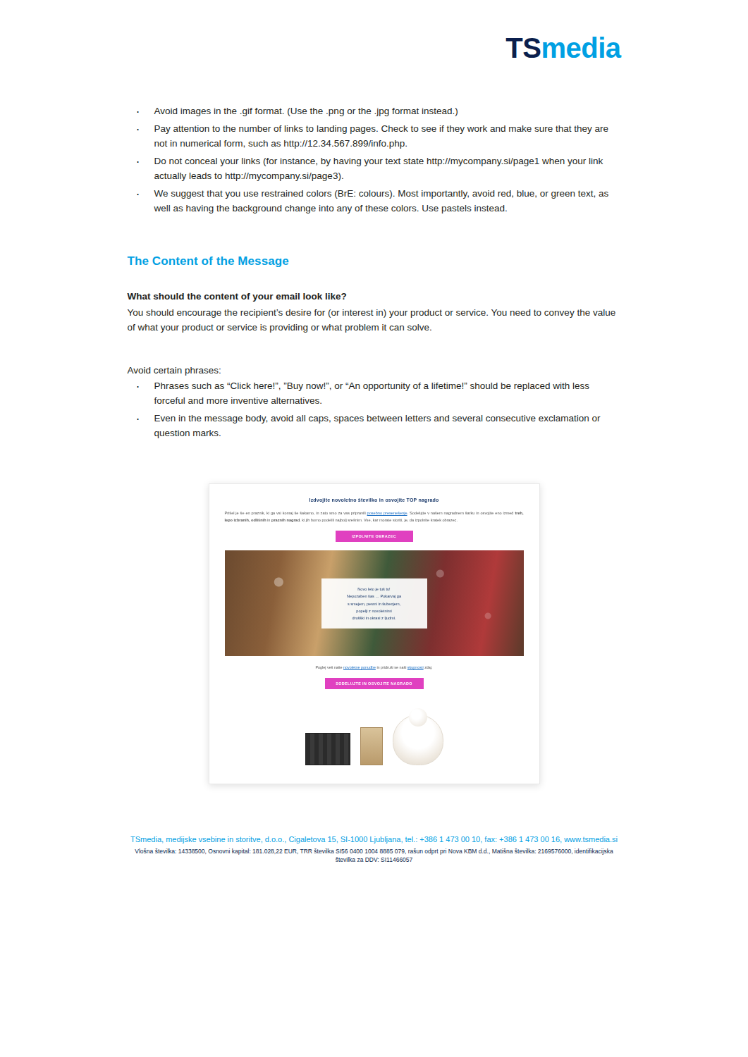TS media
Avoid images in the .gif format. (Use the .png or the .jpg format instead.)
Pay attention to the number of links to landing pages. Check to see if they work and make sure that they are not in numerical form, such as http://12.34.567.899/info.php.
Do not conceal your links (for instance, by having your text state http://mycompany.si/page1 when your link actually leads to http://mycompany.si/page3).
We suggest that you use restrained colors (BrE: colours). Most importantly, avoid red, blue, or green text, as well as having the background change into any of these colors. Use pastels instead.
The Content of the Message
What should the content of your email look like?
You should encourage the recipient’s desire for (or interest in) your product or service. You need to convey the value of what your product or service is providing or what problem it can solve.
Avoid certain phrases:
Phrases such as “Click here!”, ”Buy now!”, or “An opportunity of a lifetime!” should be replaced with less forceful and more inventive alternatives.
Even in the message body, avoid all caps, spaces between letters and several consecutive exclamation or question marks.
Izdvojite novoletno številko in osvojite TOP nagrado
Prišel je še en praznik, ki ga vsi komaj še šakamo, in zato smo za vas pripravili posebno presenešenje. Sodelujte v našem nagradnem šarku in osvojite eno izmed treh, lepo izbranih, odlišnih in praznih nagrad, ki jih bomo podelili najbolj srešnim. Vse, kar morate storiti, je, da izpolnite kratek obrazec.
IZPOLNITE OBRAZEC
Novo leto je tuš tu!
Nepozaben šas … Pokarvaj ga
s smejem, pesmi in šubenjem,
popelji z novoletnimi
drušški in okrasi z ljudmi.
Poglej veš naše novoletne ponudbe in pridruši se naši skupnosti zdaj.
SODELUJTE IN OSVOJITE NAGRADO
TSmedia, medijske vsebine in storitve, d.o.o., Cigaletova 15, SI-1000 Ljubljana, tel.: +386 1 473 00 10, fax: +386 1 473 00 16, www.tsmedia.si
Vlošna številka: 14338500, Osnovni kapital: 181.028,22 EUR, TRR številka SI56 0400 1004 8885 079, rašun odprt pri Nova KBM d.d., Matišna številka: 2169576000, identifikacijska številka za DDV: SI11466057